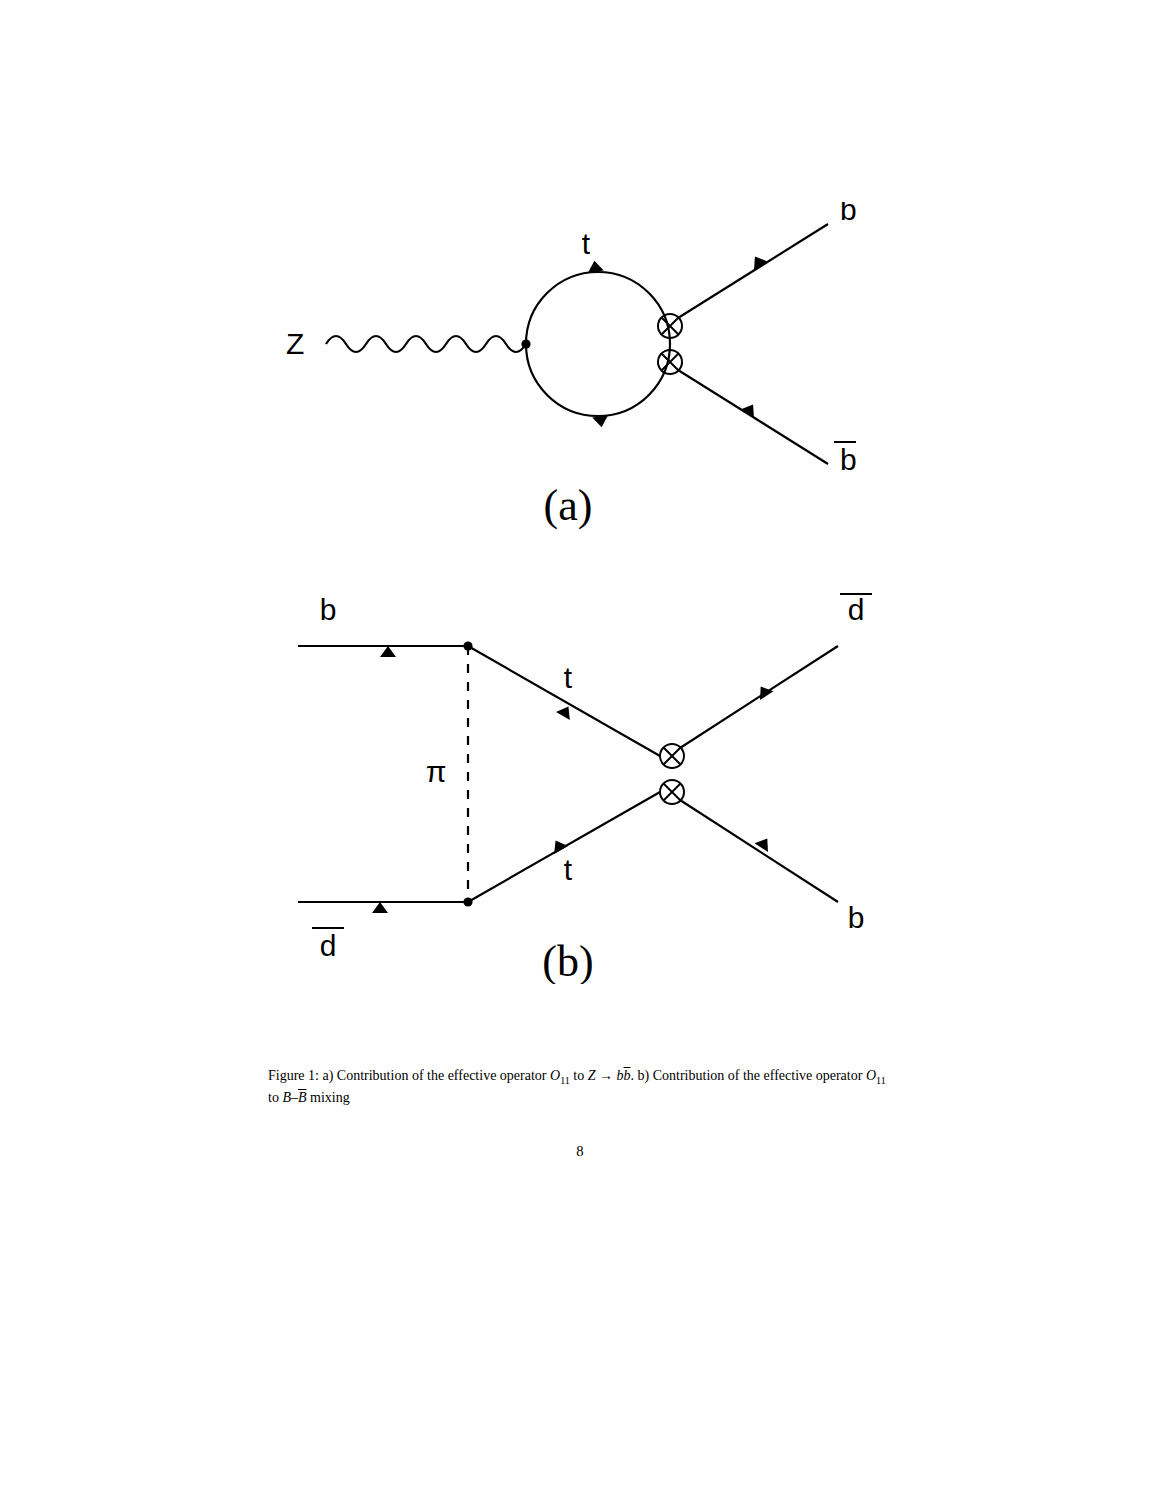Feynman diagram (a) A Z boson (wavy line) enters from the left and attaches to a closed top-quark loop. On the right side of the loop two crossed-circle effective-operator vertices emit an outgoing b quark (upper) and an outgoing b-bar antiquark (lower). Z t b b (a)
Feynman diagram (b) An incoming b quark (upper left) and an incoming d-bar antiquark (lower left) are connected by a vertical dashed pion line. Top quark lines run from the pion vertices to a pair of crossed-circle effective-operator vertices in the middle, from which an outgoing d-bar (upper right) and an outgoing b (lower right) emerge. b d π t t d b (b)
Figure 1: a) Contribution of the effective operator O11 to Z → bb. b) Contribution of the effective operator O11 to B–B mixing
8